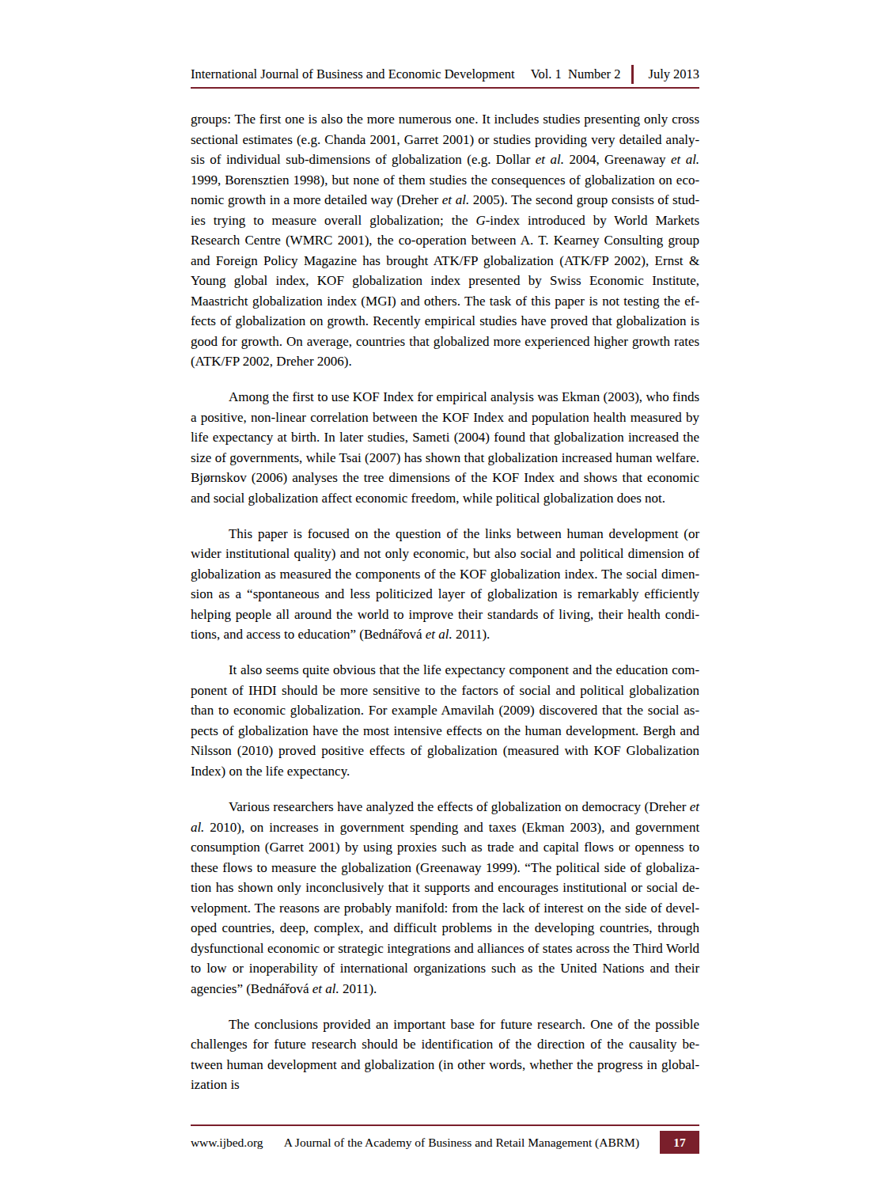International Journal of Business and Economic Development Vol. 1 Number 2 July 2013
groups: The first one is also the more numerous one. It includes studies presenting only cross sectional estimates (e.g. Chanda 2001, Garret 2001) or studies providing very detailed analysis of individual sub-dimensions of globalization (e.g. Dollar et al. 2004, Greenaway et al. 1999, Borensztien 1998), but none of them studies the consequences of globalization on economic growth in a more detailed way (Dreher et al. 2005). The second group consists of studies trying to measure overall globalization; the G-index introduced by World Markets Research Centre (WMRC 2001), the co-operation between A. T. Kearney Consulting group and Foreign Policy Magazine has brought ATK/FP globalization (ATK/FP 2002), Ernst & Young global index, KOF globalization index presented by Swiss Economic Institute, Maastricht globalization index (MGI) and others. The task of this paper is not testing the effects of globalization on growth. Recently empirical studies have proved that globalization is good for growth. On average, countries that globalized more experienced higher growth rates (ATK/FP 2002, Dreher 2006).
Among the first to use KOF Index for empirical analysis was Ekman (2003), who finds a positive, non-linear correlation between the KOF Index and population health measured by life expectancy at birth. In later studies, Sameti (2004) found that globalization increased the size of governments, while Tsai (2007) has shown that globalization increased human welfare. Bjørnskov (2006) analyses the tree dimensions of the KOF Index and shows that economic and social globalization affect economic freedom, while political globalization does not.
This paper is focused on the question of the links between human development (or wider institutional quality) and not only economic, but also social and political dimension of globalization as measured the components of the KOF globalization index. The social dimension as a “spontaneous and less politicized layer of globalization is remarkably efficiently helping people all around the world to improve their standards of living, their health conditions, and access to education” (Bednářová et al. 2011).
It also seems quite obvious that the life expectancy component and the education component of IHDI should be more sensitive to the factors of social and political globalization than to economic globalization. For example Amavilah (2009) discovered that the social aspects of globalization have the most intensive effects on the human development. Bergh and Nilsson (2010) proved positive effects of globalization (measured with KOF Globalization Index) on the life expectancy.
Various researchers have analyzed the effects of globalization on democracy (Dreher et al. 2010), on increases in government spending and taxes (Ekman 2003), and government consumption (Garret 2001) by using proxies such as trade and capital flows or openness to these flows to measure the globalization (Greenaway 1999). “The political side of globalization has shown only inconclusively that it supports and encourages institutional or social development. The reasons are probably manifold: from the lack of interest on the side of developed countries, deep, complex, and difficult problems in the developing countries, through dysfunctional economic or strategic integrations and alliances of states across the Third World to low or inoperability of international organizations such as the United Nations and their agencies” (Bednářová et al. 2011).
The conclusions provided an important base for future research. One of the possible challenges for future research should be identification of the direction of the causality between human development and globalization (in other words, whether the progress in globalization is
www.ijbed.org A Journal of the Academy of Business and Retail Management (ABRM) 17